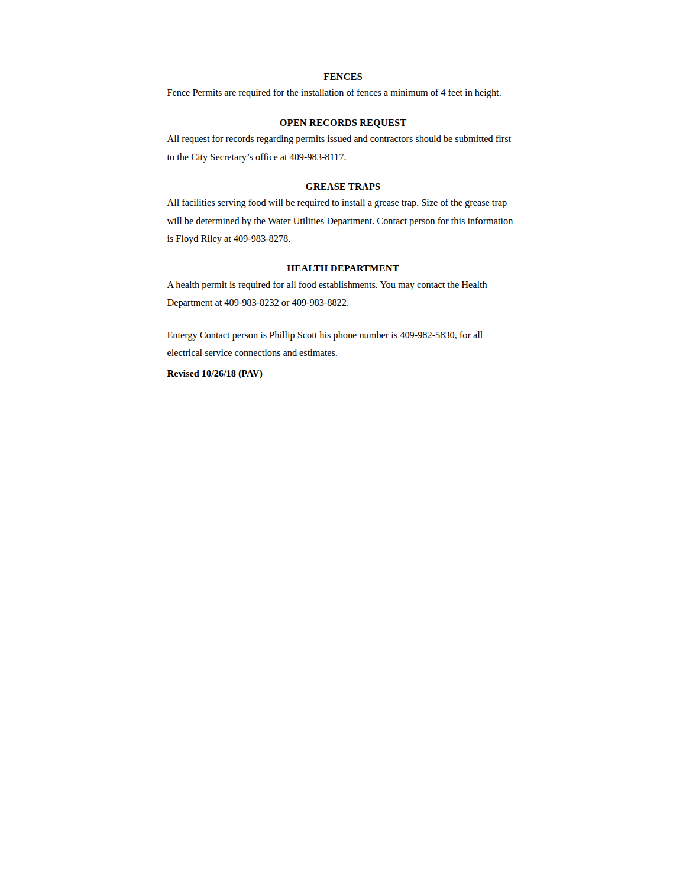Fences
Fence Permits are required for the installation of fences a minimum of 4 feet in height.
Open Records Request
All request for records regarding permits issued and contractors should be submitted first to the City Secretary’s office at 409-983-8117.
Grease Traps
All facilities serving food will be required to install a grease trap. Size of the grease trap will be determined by the Water Utilities Department. Contact person for this information is Floyd Riley at 409-983-8278.
Health Department
A health permit is required for all food establishments. You may contact the Health Department at 409-983-8232 or 409-983-8822.
Entergy Contact person is Phillip Scott his phone number is 409-982-5830, for all electrical service connections and estimates.
Revised 10/26/18 (PAV)